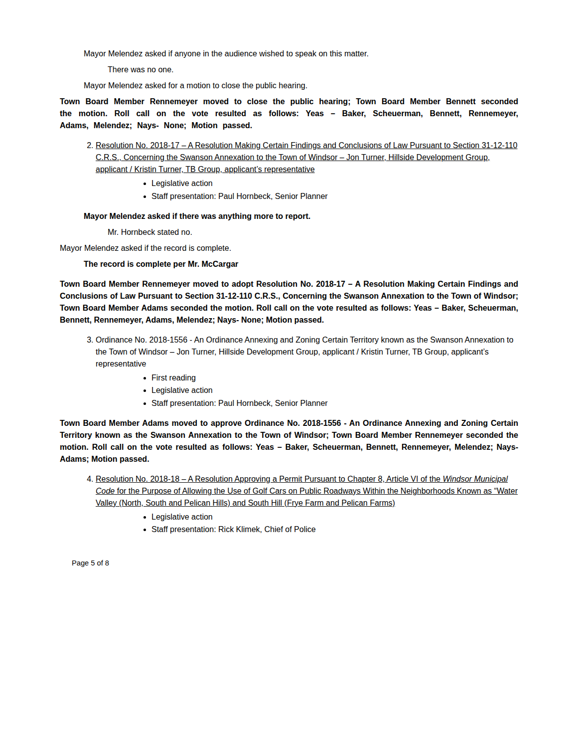Mayor Melendez asked if anyone in the audience wished to speak on this matter.
There was no one.
Mayor Melendez asked for a motion to close the public hearing.
Town Board Member Rennemeyer moved to close the public hearing; Town Board Member Bennett seconded the motion. Roll call on the vote resulted as follows: Yeas – Baker, Scheuerman, Bennett, Rennemeyer, Adams, Melendez; Nays- None; Motion passed.
Resolution No. 2018-17 – A Resolution Making Certain Findings and Conclusions of Law Pursuant to Section 31-12-110 C.R.S., Concerning the Swanson Annexation to the Town of Windsor – Jon Turner, Hillside Development Group, applicant / Kristin Turner, TB Group, applicant’s representative
Legislative action
Staff presentation: Paul Hornbeck, Senior Planner
Mayor Melendez asked if there was anything more to report.
Mr. Hornbeck stated no.
Mayor Melendez asked if the record is complete.
The record is complete per Mr. McCargar
Town Board Member Rennemeyer moved to adopt Resolution No. 2018-17 – A Resolution Making Certain Findings and Conclusions of Law Pursuant to Section 31-12-110 C.R.S., Concerning the Swanson Annexation to the Town of Windsor; Town Board Member Adams seconded the motion. Roll call on the vote resulted as follows: Yeas – Baker, Scheuerman, Bennett, Rennemeyer, Adams, Melendez; Nays- None; Motion passed.
Ordinance No. 2018-1556 - An Ordinance Annexing and Zoning Certain Territory known as the Swanson Annexation to the Town of Windsor – Jon Turner, Hillside Development Group, applicant / Kristin Turner, TB Group, applicant’s representative
First reading
Legislative action
Staff presentation: Paul Hornbeck, Senior Planner
Town Board Member Adams moved to approve Ordinance No. 2018-1556 - An Ordinance Annexing and Zoning Certain Territory known as the Swanson Annexation to the Town of Windsor; Town Board Member Rennemeyer seconded the motion. Roll call on the vote resulted as follows: Yeas – Baker, Scheuerman, Bennett, Rennemeyer, Melendez; Nays- Adams; Motion passed.
Resolution No. 2018-18 – A Resolution Approving a Permit Pursuant to Chapter 8, Article VI of the Windsor Municipal Code for the Purpose of Allowing the Use of Golf Cars on Public Roadways Within the Neighborhoods Known as “Water Valley (North, South and Pelican Hills) and South Hill (Frye Farm and Pelican Farms)
Legislative action
Staff presentation: Rick Klimek, Chief of Police
Page 5 of 8